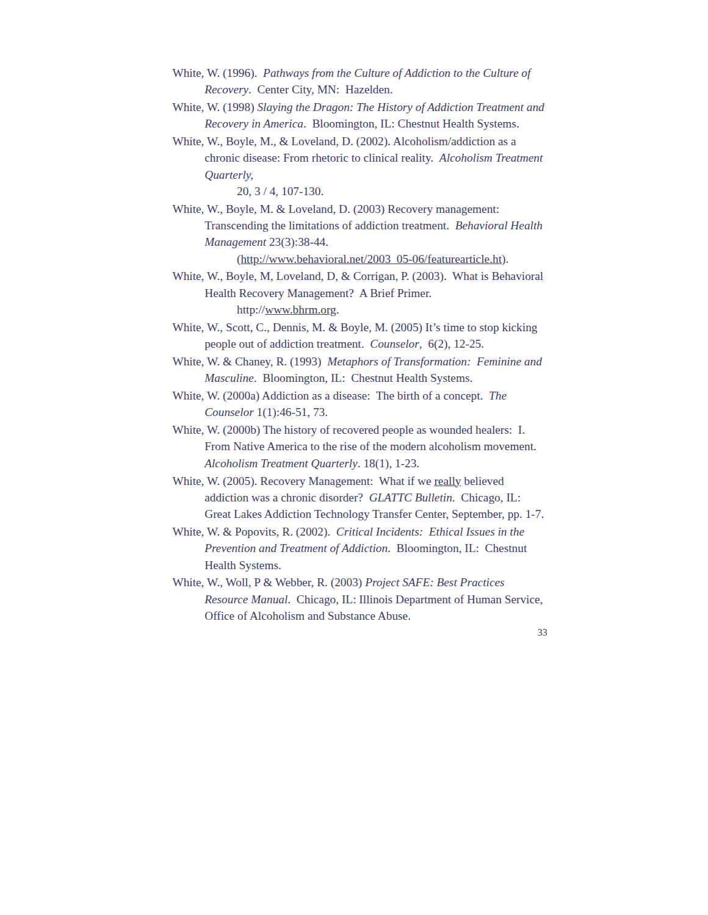White, W. (1996). Pathways from the Culture of Addiction to the Culture of Recovery. Center City, MN: Hazelden.
White, W. (1998) Slaying the Dragon: The History of Addiction Treatment and Recovery in America. Bloomington, IL: Chestnut Health Systems.
White, W., Boyle, M., & Loveland, D. (2002). Alcoholism/addiction as a chronic disease: From rhetoric to clinical reality. Alcoholism Treatment Quarterly,
20, 3 / 4, 107-130.
White, W., Boyle, M. & Loveland, D. (2003) Recovery management: Transcending the limitations of addiction treatment. Behavioral Health Management 23(3):38-44.
(http://www.behavioral.net/2003_05-06/featurearticle.ht).
White, W., Boyle, M, Loveland, D, & Corrigan, P. (2003). What is Behavioral Health Recovery Management? A Brief Primer.
http://www.bhrm.org.
White, W., Scott, C., Dennis, M. & Boyle, M. (2005) It’s time to stop kicking people out of addiction treatment. Counselor, 6(2), 12-25.
White, W. & Chaney, R. (1993) Metaphors of Transformation: Feminine and Masculine. Bloomington, IL: Chestnut Health Systems.
White, W. (2000a) Addiction as a disease: The birth of a concept. The Counselor 1(1):46-51, 73.
White, W. (2000b) The history of recovered people as wounded healers: I. From Native America to the rise of the modern alcoholism movement. Alcoholism Treatment Quarterly. 18(1), 1-23.
White, W. (2005). Recovery Management: What if we really believed addiction was a chronic disorder? GLATTC Bulletin. Chicago, IL: Great Lakes Addiction Technology Transfer Center, September, pp. 1-7.
White, W. & Popovits, R. (2002). Critical Incidents: Ethical Issues in the Prevention and Treatment of Addiction. Bloomington, IL: Chestnut Health Systems.
White, W., Woll, P & Webber, R. (2003) Project SAFE: Best Practices Resource Manual. Chicago, IL: Illinois Department of Human Service, Office of Alcoholism and Substance Abuse.
33